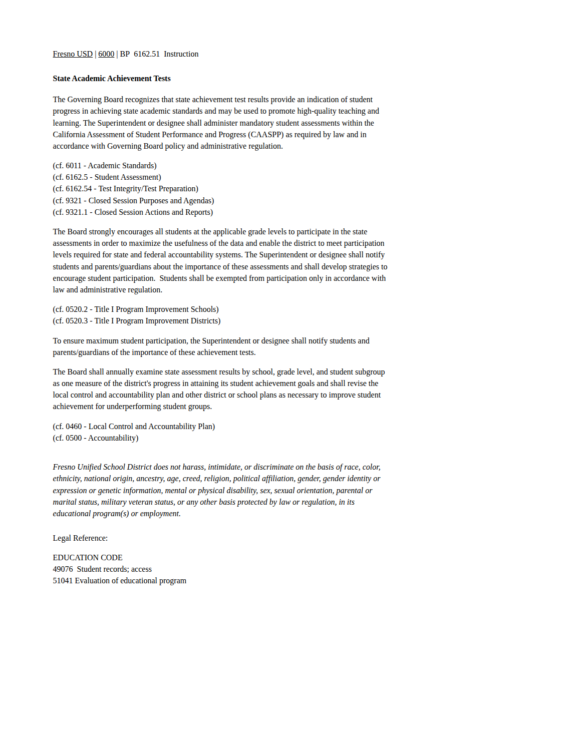Fresno USD | 6000 | BP 6162.51 Instruction
State Academic Achievement Tests
The Governing Board recognizes that state achievement test results provide an indication of student progress in achieving state academic standards and may be used to promote high-quality teaching and learning. The Superintendent or designee shall administer mandatory student assessments within the California Assessment of Student Performance and Progress (CAASPP) as required by law and in accordance with Governing Board policy and administrative regulation.
(cf. 6011 - Academic Standards)
(cf. 6162.5 - Student Assessment)
(cf. 6162.54 - Test Integrity/Test Preparation)
(cf. 9321 - Closed Session Purposes and Agendas)
(cf. 9321.1 - Closed Session Actions and Reports)
The Board strongly encourages all students at the applicable grade levels to participate in the state assessments in order to maximize the usefulness of the data and enable the district to meet participation levels required for state and federal accountability systems. The Superintendent or designee shall notify students and parents/guardians about the importance of these assessments and shall develop strategies to encourage student participation. Students shall be exempted from participation only in accordance with law and administrative regulation.
(cf. 0520.2 - Title I Program Improvement Schools)
(cf. 0520.3 - Title I Program Improvement Districts)
To ensure maximum student participation, the Superintendent or designee shall notify students and parents/guardians of the importance of these achievement tests.
The Board shall annually examine state assessment results by school, grade level, and student subgroup as one measure of the district's progress in attaining its student achievement goals and shall revise the local control and accountability plan and other district or school plans as necessary to improve student achievement for underperforming student groups.
(cf. 0460 - Local Control and Accountability Plan)
(cf. 0500 - Accountability)
Fresno Unified School District does not harass, intimidate, or discriminate on the basis of race, color, ethnicity, national origin, ancestry, age, creed, religion, political affiliation, gender, gender identity or expression or genetic information, mental or physical disability, sex, sexual orientation, parental or marital status, military veteran status, or any other basis protected by law or regulation, in its educational program(s) or employment.
Legal Reference:
EDUCATION CODE
49076 Student records; access
51041 Evaluation of educational program